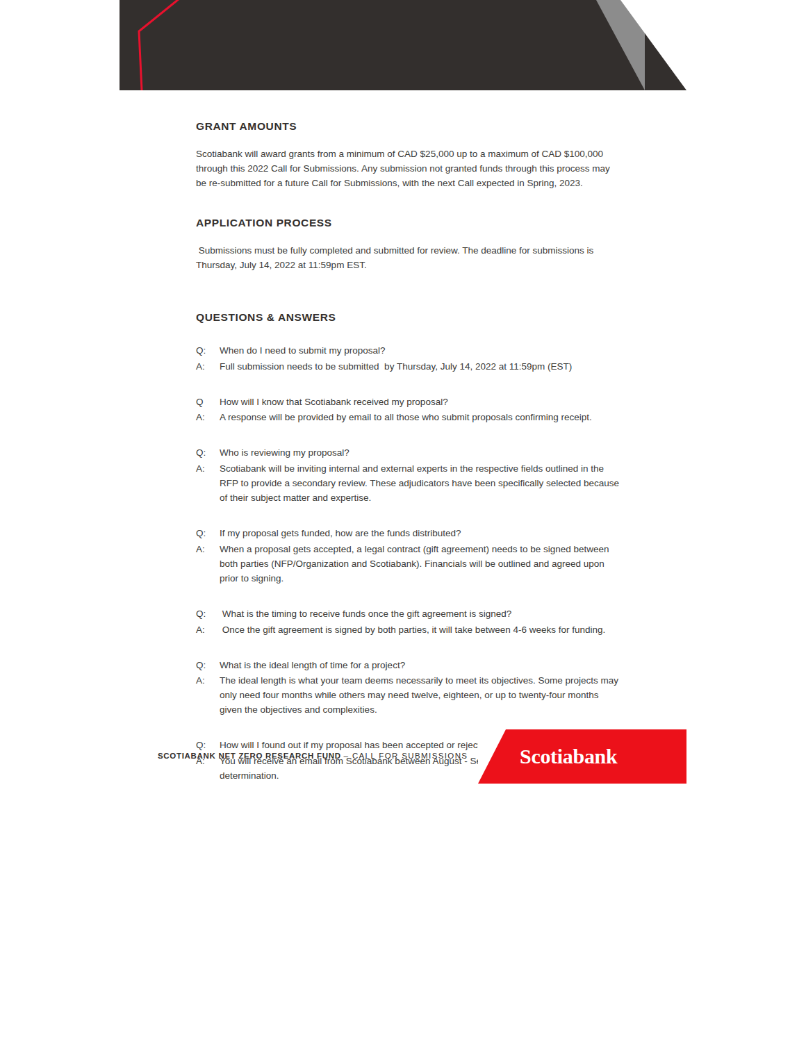GRANT AMOUNTS
Scotiabank will award grants from a minimum of CAD $25,000 up to a maximum of CAD $100,000 through this 2022 Call for Submissions. Any submission not granted funds through this process may be re-submitted for a future Call for Submissions, with the next Call expected in Spring, 2023.
APPLICATION PROCESS
Submissions must be fully completed and submitted for review. The deadline for submissions is Thursday, July 14, 2022 at 11:59pm EST.
QUESTIONS & ANSWERS
Q:
When do I need to submit my proposal?
A:
Full submission needs to be submitted by Thursday, July 14, 2022 at 11:59pm (EST)
Q
How will I know that Scotiabank received my proposal?
A:
A response will be provided by email to all those who submit proposals confirming receipt.
Q:
Who is reviewing my proposal?
A:
Scotiabank will be inviting internal and external experts in the respective fields outlined in the RFP to provide a secondary review. These adjudicators have been specifically selected because of their subject matter and expertise.
Q:
If my proposal gets funded, how are the funds distributed?
A:
When a proposal gets accepted, a legal contract (gift agreement) needs to be signed between both parties (NFP/Organization and Scotiabank). Financials will be outlined and agreed upon prior to signing.
Q:
What is the timing to receive funds once the gift agreement is signed?
A:
Once the gift agreement is signed by both parties, it will take between 4-6 weeks for funding.
Q:
What is the ideal length of time for a project?
A:
The ideal length is what your team deems necessarily to meet its objectives. Some projects may only need four months while others may need twelve, eighteen, or up to twenty-four months given the objectives and complexities.
Q:
How will I found out if my proposal has been accepted or rejected?
A:
You will receive an email from Scotiabank between August - September with a final determination.
SCOTIABANK NET ZERO RESEARCH FUND – CALL FOR SUBMISSIONS
Scotiabank